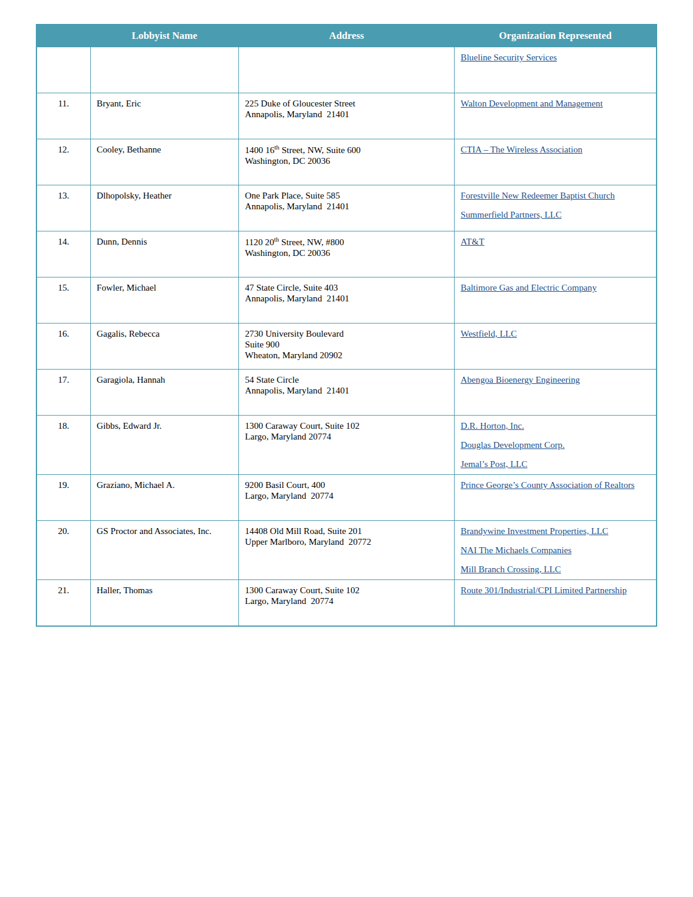| | Lobbyist Name | Address | Organization Represented |
| --- | --- | --- | --- |
| | | | Blueline Security Services |
| 11. | Bryant, Eric | 225 Duke of Gloucester Street Annapolis, Maryland 21401 | Walton Development and Management |
| 12. | Cooley, Bethanne | 1400 16 th Street, NW, Suite 600 Washington, DC 20036 | CTIA – The Wireless Association |
| 13. | Dlhopolsky, Heather | One Park Place, Suite 585 Annapolis, Maryland 21401 | Forestville New Redeemer Baptist Church Summerfield Partners, LLC |
| 14. | Dunn, Dennis | 1120 20 th Street, NW, #800 Washington, DC 20036 | AT&T |
| 15. | Fowler, Michael | 47 State Circle, Suite 403 Annapolis, Maryland 21401 | Baltimore Gas and Electric Company |
| 16. | Gagalis, Rebecca | 2730 University Boulevard Suite 900 Wheaton, Maryland 20902 | Westfield, LLC |
| 17. | Garagiola, Hannah | 54 State Circle Annapolis, Maryland 21401 | Abengoa Bioenergy Engineering |
| 18. | Gibbs, Edward Jr. | 1300 Caraway Court, Suite 102 Largo, Maryland 20774 | D.R. Horton, Inc. Douglas Development Corp. Jemal’s Post, LLC |
| 19. | Graziano, Michael A. | 9200 Basil Court, 400 Largo, Maryland 20774 | Prince George’s County Association of Realtors |
| 20. | GS Proctor and Associates, Inc. | 14408 Old Mill Road, Suite 201 Upper Marlboro, Maryland 20772 | Brandywine Investment Properties, LLC NAI The Michaels Companies Mill Branch Crossing, LLC |
| 21. | Haller, Thomas | 1300 Caraway Court, Suite 102 Largo, Maryland 20774 | Route 301/Industrial/CPI Limited Partnership |